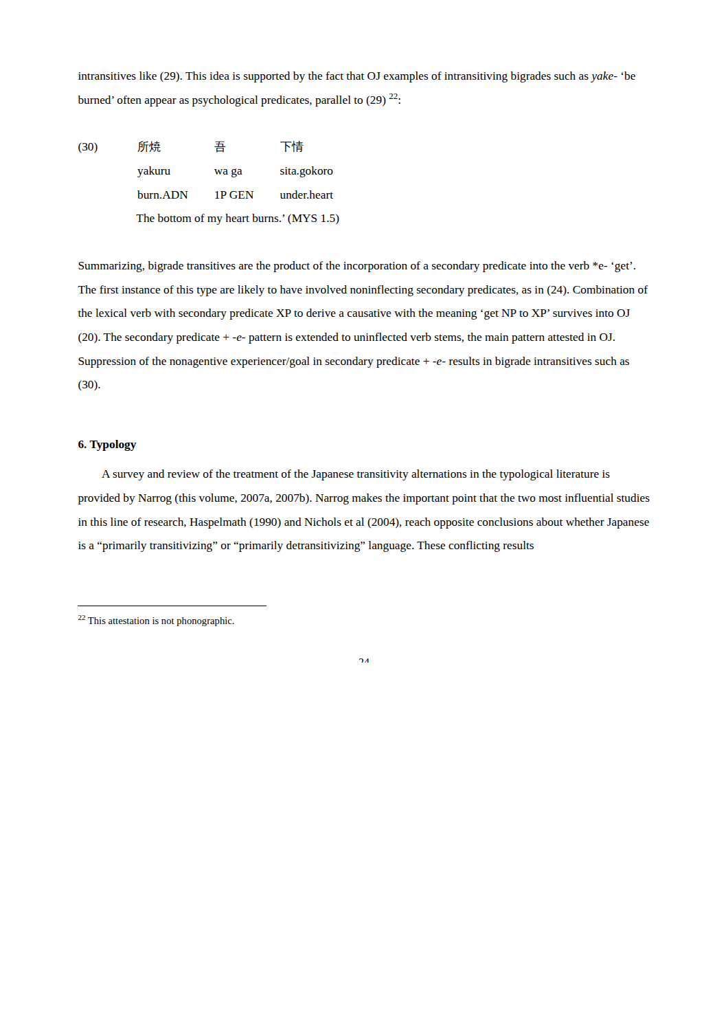intransitives like (29). This idea is supported by the fact that OJ examples of intransitiving bigrades such as yake- ‘be burned’ often appear as psychological predicates, parallel to (29) 22:
| (30) | 所焼 | 吾 | 下情 |
| | yakuru | wa ga | sita.gokoro |
| | burn.ADN | 1P GEN | under.heart |
The bottom of my heart burns.’ (MYS 1.5)
Summarizing, bigrade transitives are the product of the incorporation of a secondary predicate into the verb *e- ‘get’. The first instance of this type are likely to have involved noninflecting secondary predicates, as in (24). Combination of the lexical verb with secondary predicate XP to derive a causative with the meaning ‘get NP to XP’ survives into OJ (20). The secondary predicate + -e- pattern is extended to uninflected verb stems, the main pattern attested in OJ. Suppression of the nonagentive experiencer/goal in secondary predicate + -e- results in bigrade intransitives such as (30).
6. Typology
A survey and review of the treatment of the Japanese transitivity alternations in the typological literature is provided by Narrog (this volume, 2007a, 2007b). Narrog makes the important point that the two most influential studies in this line of research, Haspelmath (1990) and Nichols et al (2004), reach opposite conclusions about whether Japanese is a “primarily transitivizing” or “primarily detransitivizing” language. These conflicting results
22 This attestation is not phonographic.
24